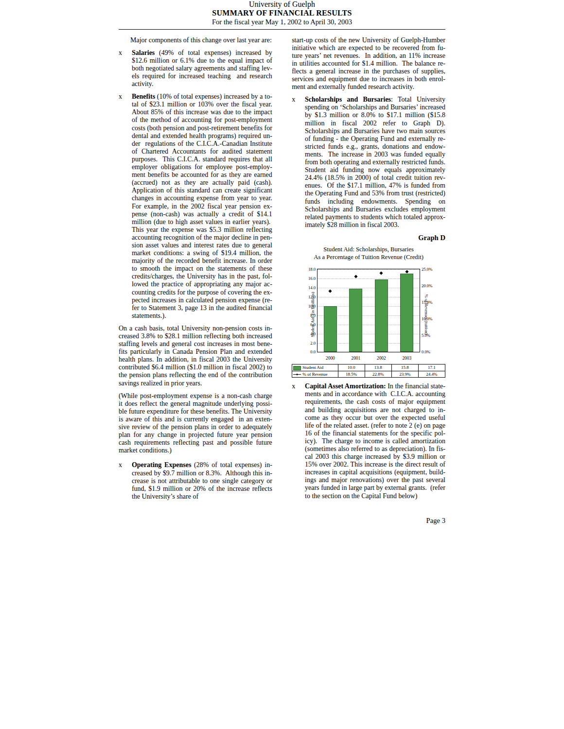University of Guelph
SUMMARY OF FINANCIAL RESULTS
For the fiscal year May 1, 2002 to April 30, 2003
Major components of this change over last year are:
x
Salaries (49% of total expenses) increased by $12.6 million or 6.1% due to the equal impact of both negotiated salary agreements and staffing levels required for increased teaching and research activity.
x
Benefits (10% of total expenses) increased by a total of $23.1 million or 103% over the fiscal year. About 85% of this increase was due to the impact of the method of accounting for post-employment costs (both pension and post-retirement benefits for dental and extended health programs) required under regulations of the C.I.C.A.-Canadian Institute of Chartered Accountants for audited statement purposes. This C.I.C.A. standard requires that all employer obligations for employee post-employment benefits be accounted for as they are earned (accrued) not as they are actually paid (cash). Application of this standard can create significant changes in accounting expense from year to year. For example, in the 2002 fiscal year pension expense (non-cash) was actually a credit of $14.1 million (due to high asset values in earlier years). This year the expense was $5.3 million reflecting accounting recognition of the major decline in pension asset values and interest rates due to general market conditions: a swing of $19.4 million, the majority of the recorded benefit increase. In order to smooth the impact on the statements of these credits/charges, the University has in the past, followed the practice of appropriating any major accounting credits for the purpose of covering the expected increases in calculated pension expense (refer to Statement 3, page 13 in the audited financial statements.).
On a cash basis, total University non-pension costs increased 3.8% to $28.1 million reflecting both increased staffing levels and general cost increases in most benefits particularly in Canada Pension Plan and extended health plans. In addition, in fiscal 2003 the University contributed $6.4 million ($1.0 million in fiscal 2002) to the pension plans reflecting the end of the contribution savings realized in prior years.
(While post-employment expense is a non-cash charge it does reflect the general magnitude underlying possible future expenditure for these benefits. The University is aware of this and is currently engaged in an extensive review of the pension plans in order to adequately plan for any change in projected future year pension cash requirements reflecting past and possible future market conditions.)
x
Operating Expenses (28% of total expenses) increased by $9.7 million or 8.3%. Although this increase is not attributable to one single category or fund, $1.9 million or 20% of the increase reflects the University’s share of
start-up costs of the new University of Guelph-Humber initiative which are expected to be recovered from future years’ net revenues. In addition, an 11% increase in utilities accounted for $1.4 million. The balance reflects a general increase in the purchases of supplies, services and equipment due to increases in both enrolment and externally funded research activity.
x
Scholarships and Bursaries: Total University spending on ‘Scholarships and Bursaries’ increased by $1.3 million or 8.0% to $17.1 million ($15.8 million in fiscal 2002 refer to Graph D). Scholarships and Bursaries have two main sources of funding - the Operating Fund and externally restricted funds e.g., grants, donations and endowments. The increase in 2003 was funded equally from both operating and externally restricted funds. Student aid funding now equals approximately 24.4% (18.5% in 2000) of total credit tuition revenues. Of the $17.1 million, 47% is funded from the Operating Fund and 53% from trust (restricted) funds including endowments. Spending on Scholarships and Bursaries excludes employment related payments to students which totaled approximately $28 million in fiscal 2003.
Graph D
Student Aid: Scholarships, Bursaries
As a Percentage of Tuition Revenue (Credit)
Student Aid (in $millions)
% of Revenues (tuition)
18.0
16.0
14.0
12.0
10.0
8.0
6.0
4.0
2.0
0.0
25.0%
20.0%
15.0%
10.0%
5.0%
0.0%
2000
2001
2002
2003
| Student Aid | 10.0 | 13.8 | 15.8 | 17.1 |
| % of Revenue | 18.5% | 22.8% | 23.9% | 24.4% |
x
Capital Asset Amortization: In the financial statements and in accordance with C.I.C.A. accounting requirements, the cash costs of major equipment and building acquisitions are not charged to income as they occur but over the expected useful life of the related asset. (refer to note 2 (e) on page 16 of the financial statements for the specific policy). The charge to income is called amortization (sometimes also referred to as depreciation). In fiscal 2003 this charge increased by $3.9 million or 15% over 2002. This increase is the direct result of increases in capital acquisitions (equipment, buildings and major renovations) over the past several years funded in large part by external grants. (refer to the section on the Capital Fund below)
Page 3